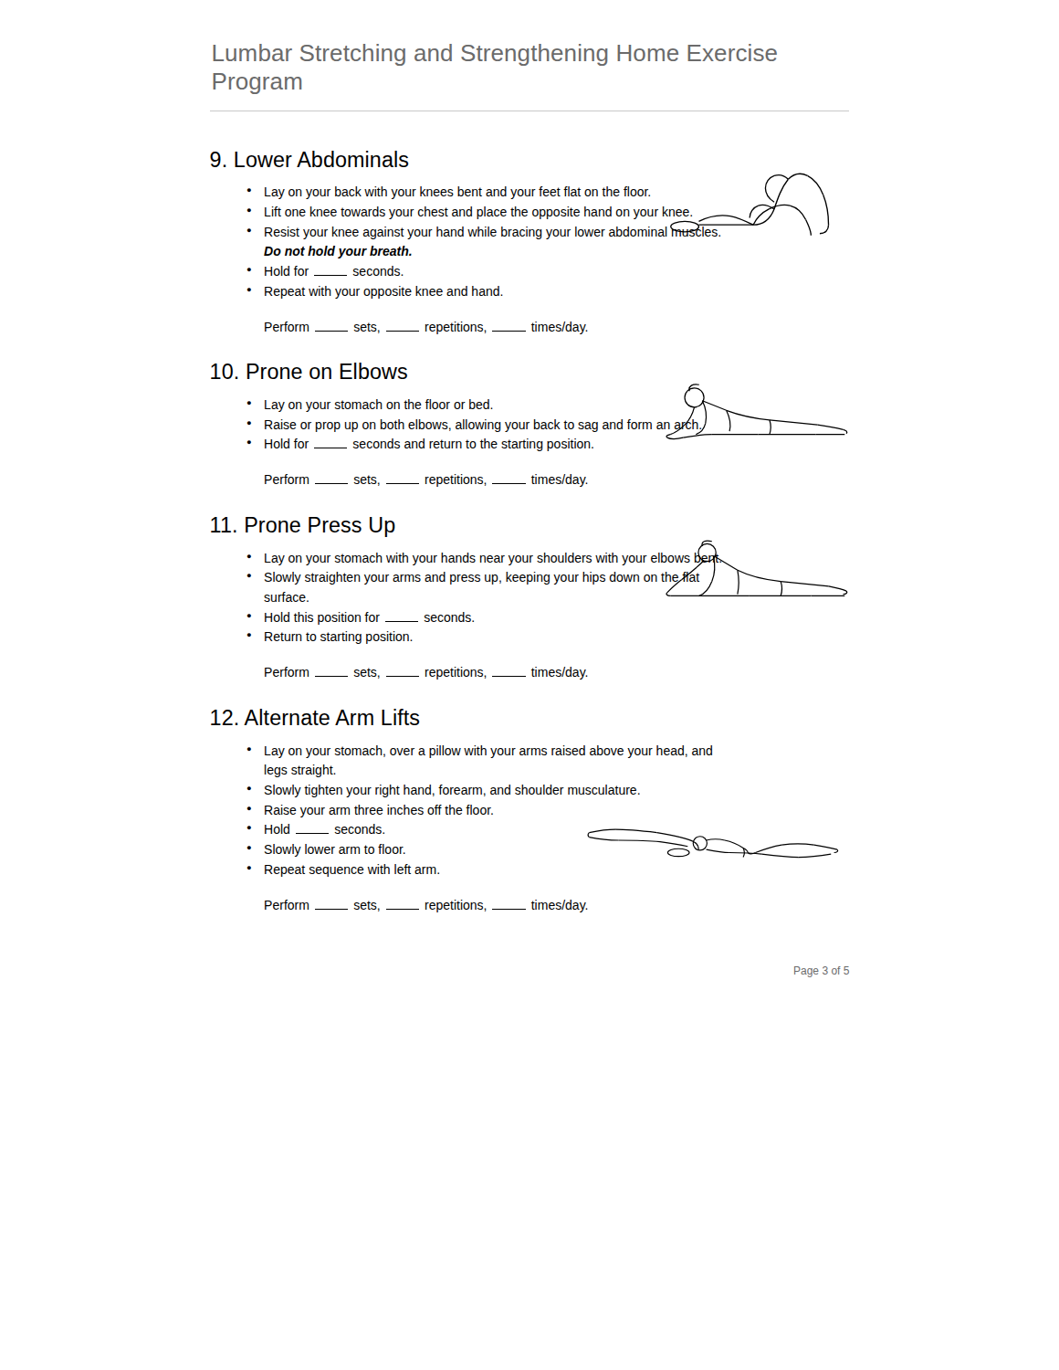Lumbar Stretching and Strengthening Home Exercise Program
9. Lower Abdominals
Lay on your back with your knees bent and your feet flat on the floor.
Lift one knee towards your chest and place the opposite hand on your knee.
Resist your knee against your hand while bracing your lower abdominal muscles. Do not hold your breath.
Hold for seconds.
Repeat with your opposite knee and hand.
Perform sets, repetitions, times/day.
10. Prone on Elbows
Lay on your stomach on the floor or bed.
Raise or prop up on both elbows, allowing your back to sag and form an arch.
Hold for seconds and return to the starting position.
Perform sets, repetitions, times/day.
11. Prone Press Up
Lay on your stomach with your hands near your shoulders with your elbows bent.
Slowly straighten your arms and press up, keeping your hips down on the flat surface.
Hold this position for seconds.
Return to starting position.
Perform sets, repetitions, times/day.
12. Alternate Arm Lifts
Lay on your stomach, over a pillow with your arms raised above your head, and legs straight.
Slowly tighten your right hand, forearm, and shoulder musculature.
Raise your arm three inches off the floor.
Hold seconds.
Slowly lower arm to floor.
Repeat sequence with left arm.
Perform sets, repetitions, times/day.
Page 3 of 5